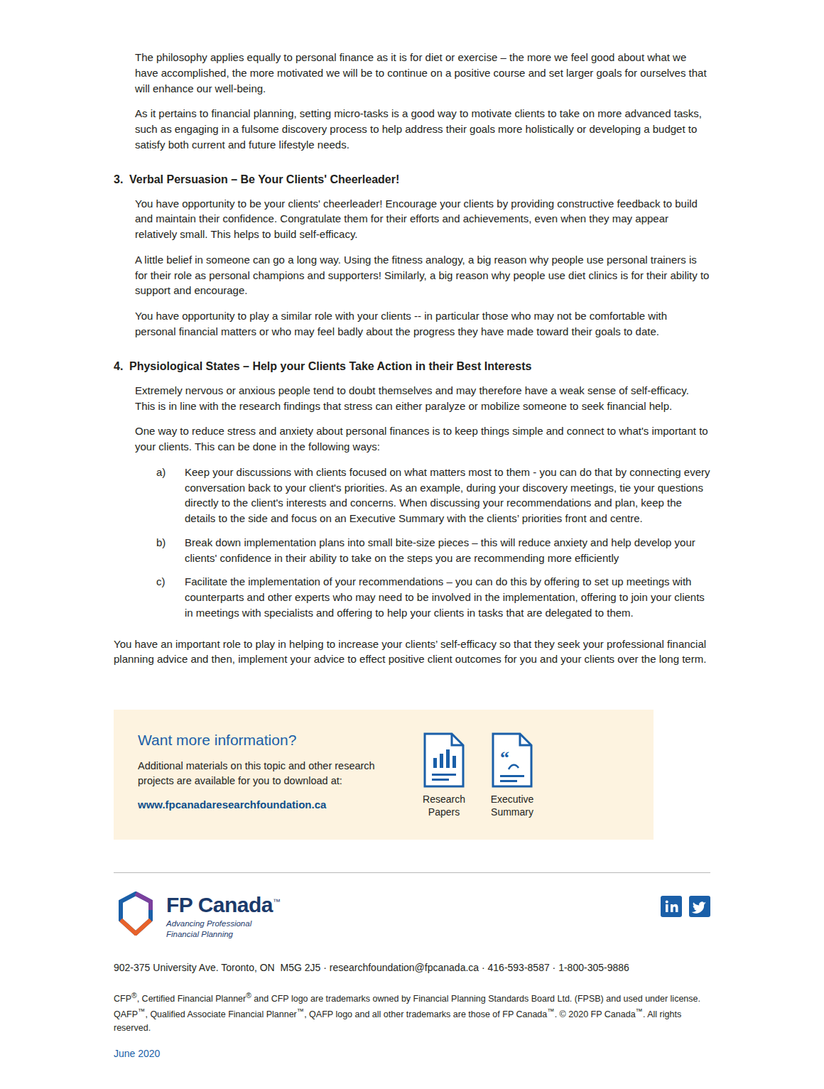The philosophy applies equally to personal finance as it is for diet or exercise – the more we feel good about what we have accomplished, the more motivated we will be to continue on a positive course and set larger goals for ourselves that will enhance our well-being.
As it pertains to financial planning, setting micro-tasks is a good way to motivate clients to take on more advanced tasks, such as engaging in a fulsome discovery process to help address their goals more holistically or developing a budget to satisfy both current and future lifestyle needs.
3. Verbal Persuasion – Be Your Clients' Cheerleader!
You have opportunity to be your clients' cheerleader! Encourage your clients by providing constructive feedback to build and maintain their confidence. Congratulate them for their efforts and achievements, even when they may appear relatively small. This helps to build self-efficacy.
A little belief in someone can go a long way. Using the fitness analogy, a big reason why people use personal trainers is for their role as personal champions and supporters! Similarly, a big reason why people use diet clinics is for their ability to support and encourage.
You have opportunity to play a similar role with your clients -- in particular those who may not be comfortable with personal financial matters or who may feel badly about the progress they have made toward their goals to date.
4. Physiological States – Help your Clients Take Action in their Best Interests
Extremely nervous or anxious people tend to doubt themselves and may therefore have a weak sense of self-efficacy. This is in line with the research findings that stress can either paralyze or mobilize someone to seek financial help.
One way to reduce stress and anxiety about personal finances is to keep things simple and connect to what's important to your clients. This can be done in the following ways:
Keep your discussions with clients focused on what matters most to them - you can do that by connecting every conversation back to your client's priorities. As an example, during your discovery meetings, tie your questions directly to the client's interests and concerns. When discussing your recommendations and plan, keep the details to the side and focus on an Executive Summary with the clients’ priorities front and centre.
Break down implementation plans into small bite-size pieces – this will reduce anxiety and help develop your clients' confidence in their ability to take on the steps you are recommending more efficiently
Facilitate the implementation of your recommendations – you can do this by offering to set up meetings with counterparts and other experts who may need to be involved in the implementation, offering to join your clients in meetings with specialists and offering to help your clients in tasks that are delegated to them.
You have an important role to play in helping to increase your clients’ self-efficacy so that they seek your professional financial planning advice and then, implement your advice to effect positive client outcomes for you and your clients over the long term.
Want more information?
Additional materials on this topic and other research projects are available for you to download at:
www.fpcanadaresearchfoundation.ca
Research
Papers “ Executive
Summary
FP Canada™
Advancing Professional
Financial Planning
902-375 University Ave. Toronto, ON M5G 2J5 · researchfoundation@fpcanada.ca · 416-593-8587 · 1-800-305-9886
CFP®, Certified Financial Planner® and CFP logo are trademarks owned by Financial Planning Standards Board Ltd. (FPSB) and used under license. QAFP™, Qualified Associate Financial Planner™, QAFP logo and all other trademarks are those of FP Canada™. © 2020 FP Canada™. All rights reserved.
June 2020